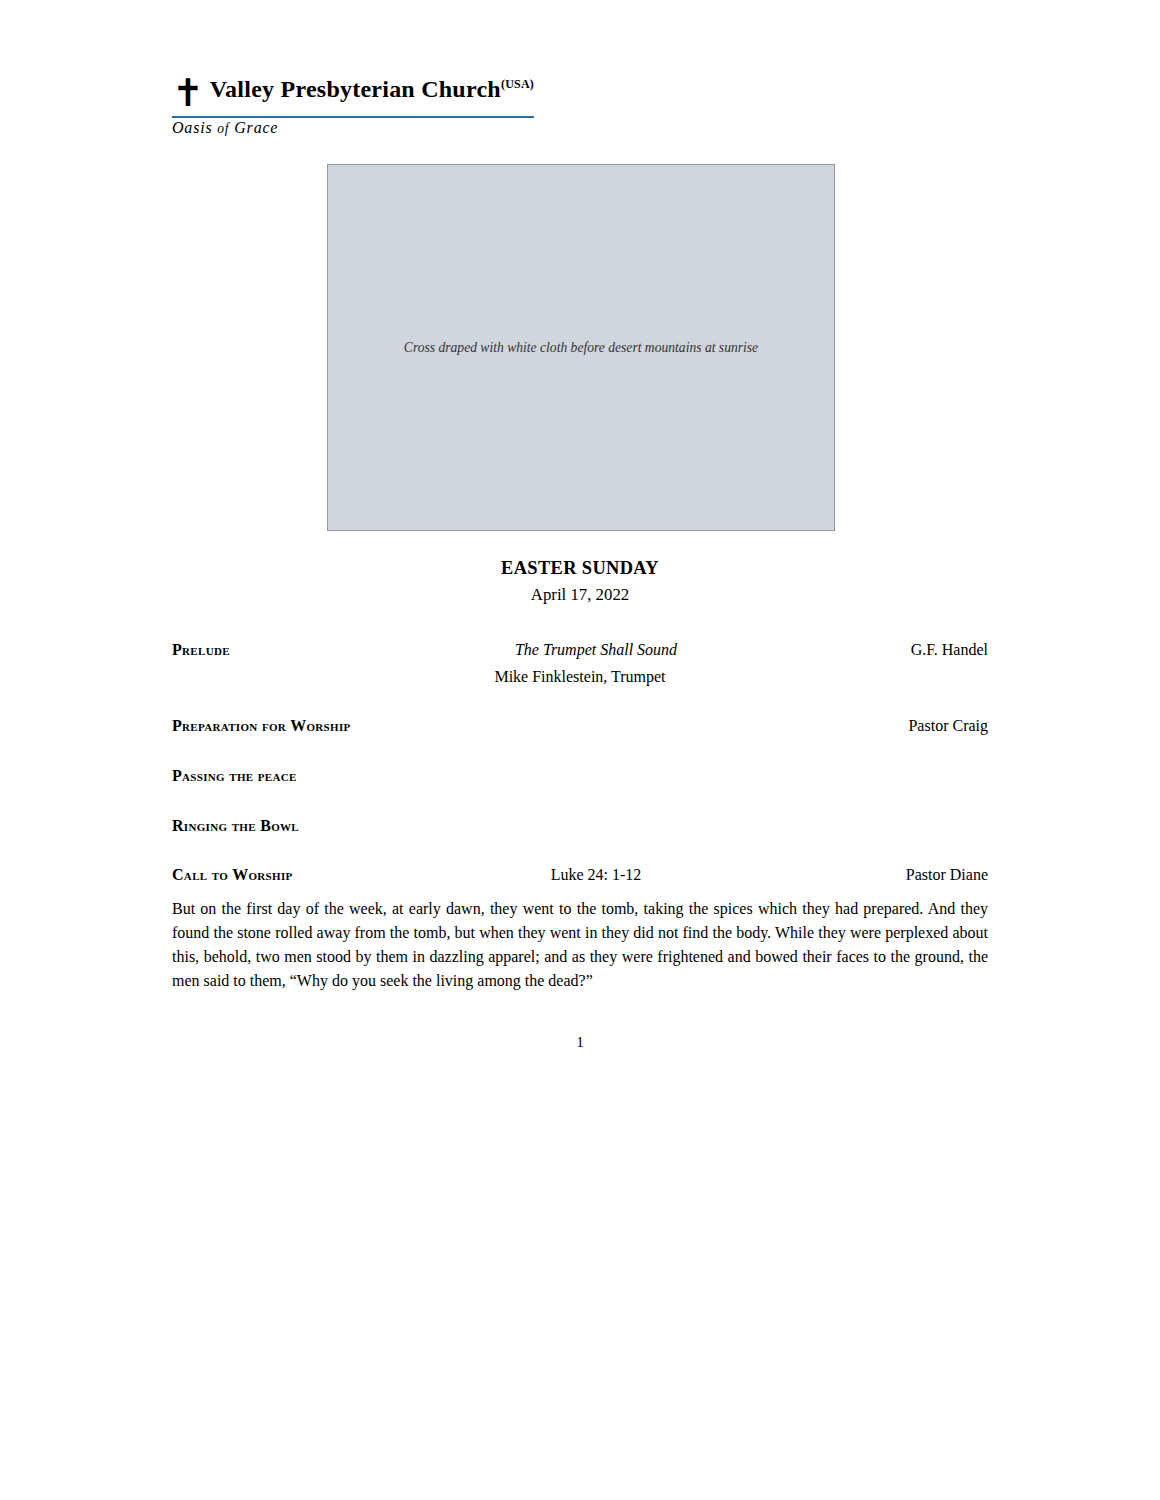✝Valley Presbyterian Church(USA)
Oasis of Grace
Cross draped with white cloth before desert mountains at sunrise
Easter Sunday
April 17, 2022
Prelude The Trumpet Shall Sound G.F. Handel
Mike Finklestein, Trumpet
Preparation for Worship Pastor Craig
Passing the peace
Ringing the Bowl
Call to Worship Luke 24: 1-12 Pastor Diane
But on the first day of the week, at early dawn, they went to the tomb, taking the spices which they had prepared. And they found the stone rolled away from the tomb, but when they went in they did not find the body. While they were perplexed about this, behold, two men stood by them in dazzling apparel; and as they were frightened and bowed their faces to the ground, the men said to them, “Why do you seek the living among the dead?”
1